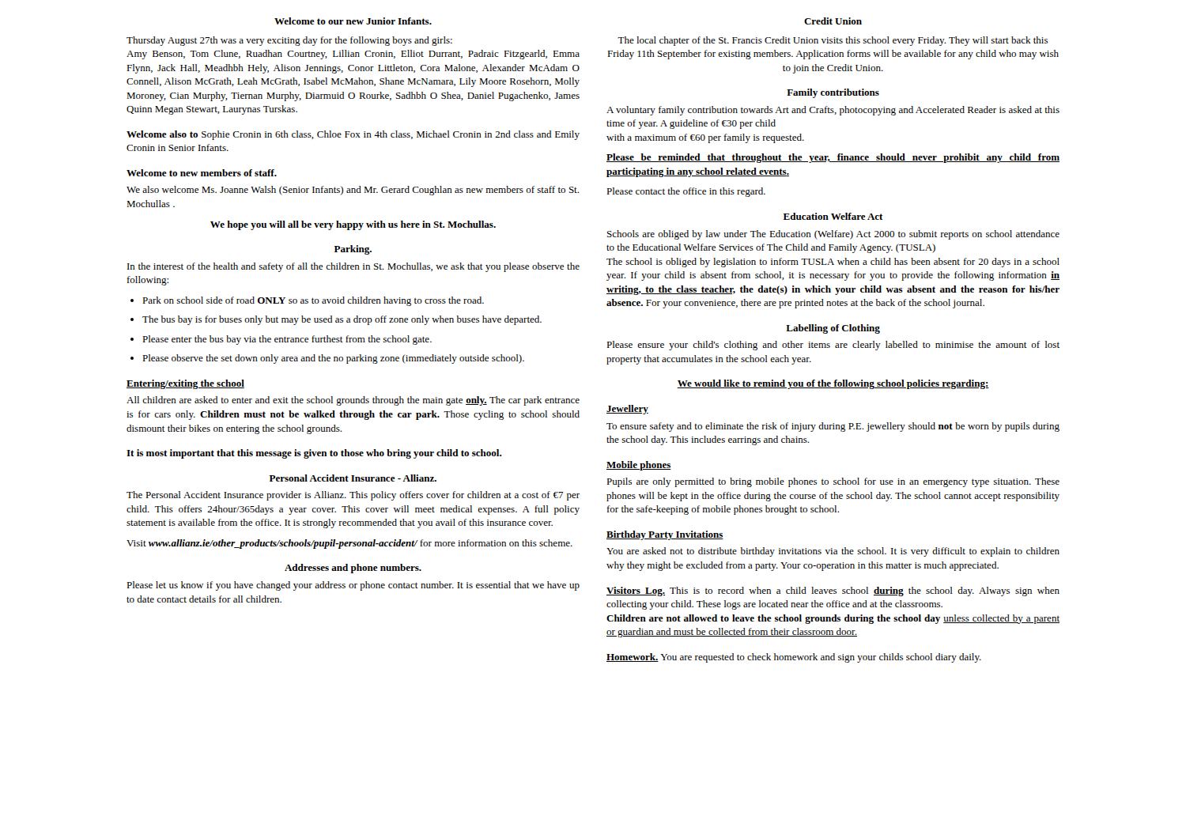Welcome to our new Junior Infants.
Thursday August 27th was a very exciting day for the following boys and girls:
Amy Benson, Tom Clune, Ruadhan Courtney, Lillian Cronin, Elliot Durrant, Padraic Fitzgearld, Emma Flynn, Jack Hall, Meadhbh Hely, Alison Jennings, Conor Littleton, Cora Malone, Alexander McAdam O Connell, Alison McGrath, Leah McGrath, Isabel McMahon, Shane McNamara, Lily Moore Rosehorn, Molly Moroney, Cian Murphy, Tiernan Murphy, Diarmuid O Rourke, Sadhbh O Shea, Daniel Pugachenko, James Quinn Megan Stewart, Laurynas Turskas.
Welcome also to Sophie Cronin in 6th class, Chloe Fox in 4th class, Michael Cronin in 2nd class and Emily Cronin in Senior Infants.
Welcome to new members of staff.
We also welcome Ms. Joanne Walsh (Senior Infants) and Mr. Gerard Coughlan as new members of staff to St. Mochullas .
We hope you will all be very happy with us here in St. Mochullas.
Parking.
In the interest of the health and safety of all the children in St. Mochullas, we ask that you please observe the following:
Park on school side of road ONLY so as to avoid children having to cross the road.
The bus bay is for buses only but may be used as a drop off zone only when buses have departed.
Please enter the bus bay via the entrance furthest from the school gate.
Please observe the set down only area and the no parking zone (immediately outside school).
Entering/exiting the school
All children are asked to enter and exit the school grounds through the main gate only. The car park entrance is for cars only. Children must not be walked through the car park. Those cycling to school should dismount their bikes on entering the school grounds.
It is most important that this message is given to those who bring your child to school.
Personal Accident Insurance - Allianz.
The Personal Accident Insurance provider is Allianz. This policy offers cover for children at a cost of €7 per child. This offers 24hour/365days a year cover. This cover will meet medical expenses. A full policy statement is available from the office. It is strongly recommended that you avail of this insurance cover.
Visit www.allianz.ie/other_products/schools/pupil-personal-accident/ for more information on this scheme.
Addresses and phone numbers.
Please let us know if you have changed your address or phone contact number. It is essential that we have up to date contact details for all children.
Credit Union
The local chapter of the St. Francis Credit Union visits this school every Friday. They will start back this Friday 11th September for existing members. Application forms will be available for any child who may wish to join the Credit Union.
Family contributions
A voluntary family contribution towards Art and Crafts, photocopying and Accelerated Reader is asked at this time of year. A guideline of €30 per child
with a maximum of €60 per family is requested.
Please be reminded that throughout the year, finance should never prohibit any child from participating in any school related events.
Please contact the office in this regard.
Education Welfare Act
Schools are obliged by law under The Education (Welfare) Act 2000 to submit reports on school attendance to the Educational Welfare Services of The Child and Family Agency. (TUSLA)
The school is obliged by legislation to inform TUSLA when a child has been absent for 20 days in a school year. If your child is absent from school, it is necessary for you to provide the following information in writing, to the class teacher, the date(s) in which your child was absent and the reason for his/her absence. For your convenience, there are pre printed notes at the back of the school journal.
Labelling of Clothing
Please ensure your child's clothing and other items are clearly labelled to minimise the amount of lost property that accumulates in the school each year.
We would like to remind you of the following school policies regarding:
Jewellery
To ensure safety and to eliminate the risk of injury during P.E. jewellery should not be worn by pupils during the school day. This includes earrings and chains.
Mobile phones
Pupils are only permitted to bring mobile phones to school for use in an emergency type situation. These phones will be kept in the office during the course of the school day. The school cannot accept responsibility for the safe-keeping of mobile phones brought to school.
Birthday Party Invitations
You are asked not to distribute birthday invitations via the school. It is very difficult to explain to children why they might be excluded from a party. Your co-operation in this matter is much appreciated.
Visitors Log. This is to record when a child leaves school during the school day. Always sign when collecting your child. These logs are located near the office and at the classrooms.
Children are not allowed to leave the school grounds during the school day unless collected by a parent or guardian and must be collected from their classroom door.
Homework. You are requested to check homework and sign your childs school diary daily.